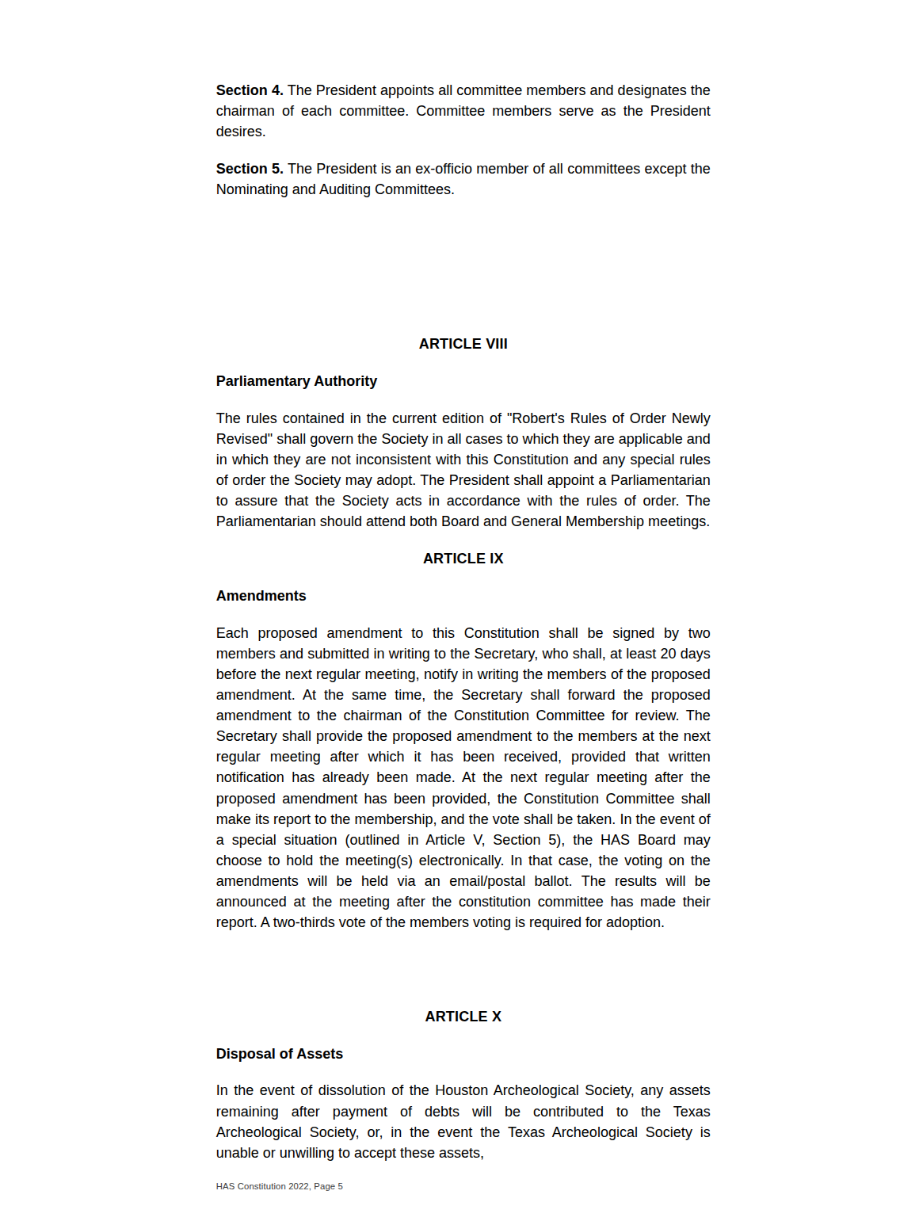Section 4. The President appoints all committee members and designates the chairman of each committee. Committee members serve as the President desires.
Section 5. The President is an ex-officio member of all committees except the Nominating and Auditing Committees.
ARTICLE VIII
Parliamentary Authority
The rules contained in the current edition of "Robert's Rules of Order Newly Revised" shall govern the Society in all cases to which they are applicable and in which they are not inconsistent with this Constitution and any special rules of order the Society may adopt. The President shall appoint a Parliamentarian to assure that the Society acts in accordance with the rules of order. The Parliamentarian should attend both Board and General Membership meetings.
ARTICLE IX
Amendments
Each proposed amendment to this Constitution shall be signed by two members and submitted in writing to the Secretary, who shall, at least 20 days before the next regular meeting, notify in writing the members of the proposed amendment. At the same time, the Secretary shall forward the proposed amendment to the chairman of the Constitution Committee for review. The Secretary shall provide the proposed amendment to the members at the next regular meeting after which it has been received, provided that written notification has already been made. At the next regular meeting after the proposed amendment has been provided, the Constitution Committee shall make its report to the membership, and the vote shall be taken. In the event of a special situation (outlined in Article V, Section 5), the HAS Board may choose to hold the meeting(s) electronically. In that case, the voting on the amendments will be held via an email/postal ballot. The results will be announced at the meeting after the constitution committee has made their report. A two-thirds vote of the members voting is required for adoption.
ARTICLE X
Disposal of Assets
In the event of dissolution of the Houston Archeological Society, any assets remaining after payment of debts will be contributed to the Texas Archeological Society, or, in the event the Texas Archeological Society is unable or unwilling to accept these assets,
HAS Constitution 2022, Page 5